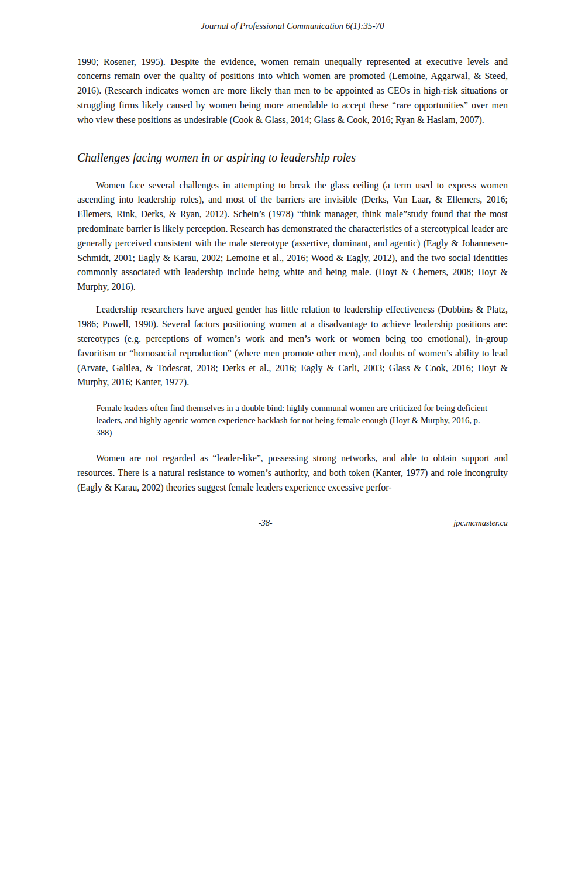Journal of Professional Communication 6(1):35-70
1990; Rosener, 1995). Despite the evidence, women remain unequally represented at executive levels and concerns remain over the quality of positions into which women are promoted (Lemoine, Aggarwal, & Steed, 2016). (Research indicates women are more likely than men to be appointed as CEOs in high-risk situations or struggling firms likely caused by women being more amendable to accept these “rare opportunities” over men who view these positions as undesirable (Cook & Glass, 2014; Glass & Cook, 2016; Ryan & Haslam, 2007).
Challenges facing women in or aspiring to leadership roles
Women face several challenges in attempting to break the glass ceiling (a term used to express women ascending into leadership roles), and most of the barriers are invisible (Derks, Van Laar, & Ellemers, 2016; Ellemers, Rink, Derks, & Ryan, 2012). Schein’s (1978) “think manager, think male”study found that the most predominate barrier is likely perception. Research has demonstrated the characteristics of a stereotypical leader are generally perceived consistent with the male stereotype (assertive, dominant, and agentic) (Eagly & Johannesen-Schmidt, 2001; Eagly & Karau, 2002; Lemoine et al., 2016; Wood & Eagly, 2012), and the two social identities commonly associated with leadership include being white and being male. (Hoyt & Chemers, 2008; Hoyt & Murphy, 2016).
Leadership researchers have argued gender has little relation to leadership effectiveness (Dobbins & Platz, 1986; Powell, 1990). Several factors positioning women at a disadvantage to achieve leadership positions are: stereotypes (e.g. perceptions of women’s work and men’s work or women being too emotional), in-group favoritism or “homosocial reproduction” (where men promote other men), and doubts of women’s ability to lead (Arvate, Galilea, & Todescat, 2018; Derks et al., 2016; Eagly & Carli, 2003; Glass & Cook, 2016; Hoyt & Murphy, 2016; Kanter, 1977).
Female leaders often find themselves in a double bind: highly communal women are criticized for being deficient leaders, and highly agentic women experience backlash for not being female enough (Hoyt & Murphy, 2016, p. 388)
Women are not regarded as “leader-like”, possessing strong networks, and able to obtain support and resources. There is a natural resistance to women’s authority, and both token (Kanter, 1977) and role incongruity (Eagly & Karau, 2002) theories suggest female leaders experience excessive perfor-
-38- jpc.mcmaster.ca